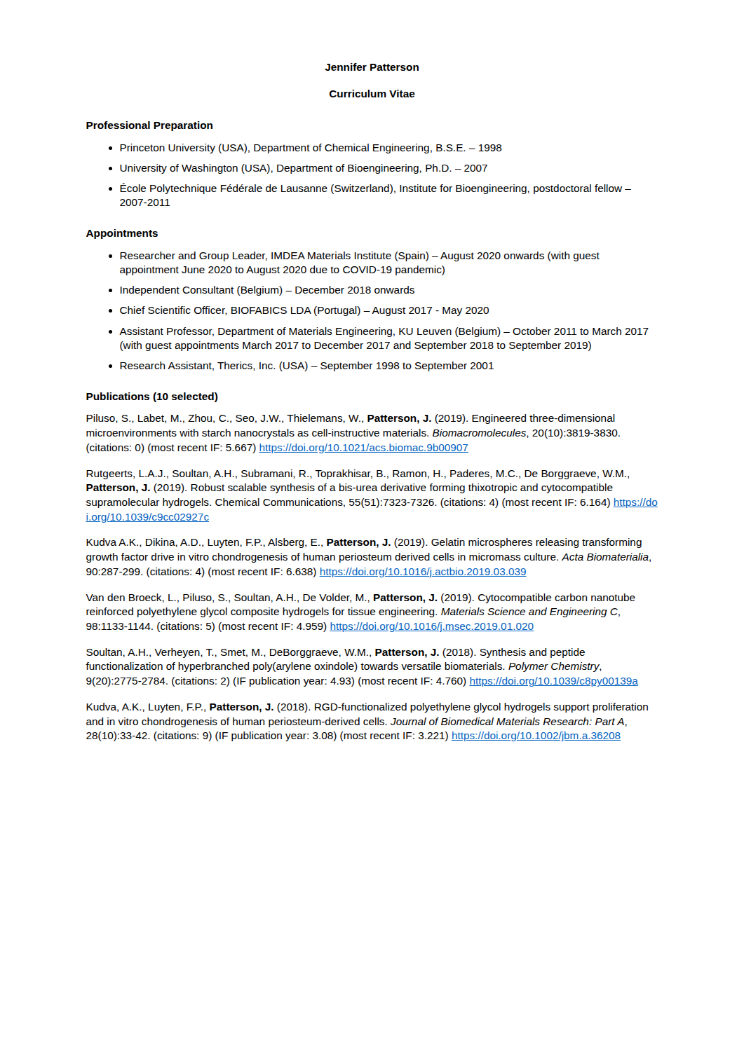Jennifer Patterson
Curriculum Vitae
Professional Preparation
Princeton University (USA), Department of Chemical Engineering, B.S.E. – 1998
University of Washington (USA), Department of Bioengineering, Ph.D. – 2007
École Polytechnique Fédérale de Lausanne (Switzerland), Institute for Bioengineering, postdoctoral fellow – 2007-2011
Appointments
Researcher and Group Leader, IMDEA Materials Institute (Spain) – August 2020 onwards (with guest appointment June 2020 to August 2020 due to COVID-19 pandemic)
Independent Consultant (Belgium) – December 2018 onwards
Chief Scientific Officer, BIOFABICS LDA (Portugal) – August 2017 - May 2020
Assistant Professor, Department of Materials Engineering, KU Leuven (Belgium) – October 2011 to March 2017 (with guest appointments March 2017 to December 2017 and September 2018 to September 2019)
Research Assistant, Therics, Inc. (USA) – September 1998 to September 2001
Publications (10 selected)
Piluso, S., Labet, M., Zhou, C., Seo, J.W., Thielemans, W., Patterson, J. (2019). Engineered three-dimensional microenvironments with starch nanocrystals as cell-instructive materials. Biomacromolecules, 20(10):3819-3830. (citations: 0) (most recent IF: 5.667) https://doi.org/10.1021/acs.biomac.9b00907
Rutgeerts, L.A.J., Soultan, A.H., Subramani, R., Toprakhisar, B., Ramon, H., Paderes, M.C., De Borggraeve, W.M., Patterson, J. (2019). Robust scalable synthesis of a bis-urea derivative forming thixotropic and cytocompatible supramolecular hydrogels. Chemical Communications, 55(51):7323-7326. (citations: 4) (most recent IF: 6.164) https://doi.org/10.1039/c9cc02927c
Kudva A.K., Dikina, A.D., Luyten, F.P., Alsberg, E., Patterson, J. (2019). Gelatin microspheres releasing transforming growth factor drive in vitro chondrogenesis of human periosteum derived cells in micromass culture. Acta Biomaterialia, 90:287-299. (citations: 4) (most recent IF: 6.638) https://doi.org/10.1016/j.actbio.2019.03.039
Van den Broeck, L., Piluso, S., Soultan, A.H., De Volder, M., Patterson, J. (2019). Cytocompatible carbon nanotube reinforced polyethylene glycol composite hydrogels for tissue engineering. Materials Science and Engineering C, 98:1133-1144. (citations: 5) (most recent IF: 4.959) https://doi.org/10.1016/j.msec.2019.01.020
Soultan, A.H., Verheyen, T., Smet, M., DeBorggraeve, W.M., Patterson, J. (2018). Synthesis and peptide functionalization of hyperbranched poly(arylene oxindole) towards versatile biomaterials. Polymer Chemistry, 9(20):2775-2784. (citations: 2) (IF publication year: 4.93) (most recent IF: 4.760) https://doi.org/10.1039/c8py00139a
Kudva, A.K., Luyten, F.P., Patterson, J. (2018). RGD-functionalized polyethylene glycol hydrogels support proliferation and in vitro chondrogenesis of human periosteum-derived cells. Journal of Biomedical Materials Research: Part A, 28(10):33-42. (citations: 9) (IF publication year: 3.08) (most recent IF: 3.221) https://doi.org/10.1002/jbm.a.36208